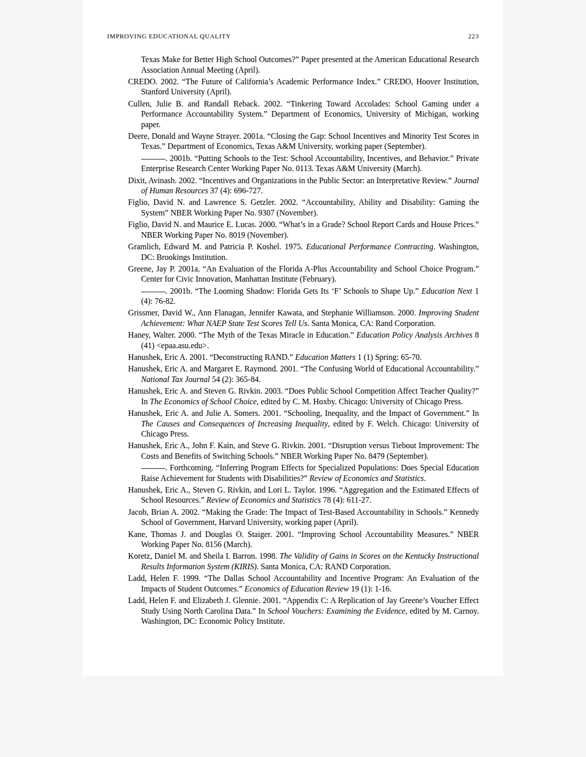Improving Educational Quality 223
Texas Make for Better High School Outcomes?” Paper presented at the American Educational Research Association Annual Meeting (April).
CREDO. 2002. “The Future of California’s Academic Performance Index.” CREDO, Hoover Institution, Stanford University (April).
Cullen, Julie B. and Randall Reback. 2002. “Tinkering Toward Accolades: School Gaming under a Performance Accountability System.” Department of Economics, University of Michigan, working paper.
Deere, Donald and Wayne Strayer. 2001a. “Closing the Gap: School Incentives and Minority Test Scores in Texas.” Department of Economics, Texas A&M University, working paper (September).
2001b. “Putting Schools to the Test: School Accountability, Incentives, and Behavior.” Private Enterprise Research Center Working Paper No. 0113. Texas A&M University (March).
Dixit, Avinash. 2002. “Incentives and Organizations in the Public Sector: an Interpretative Review.” Journal of Human Resources 37 (4): 696-727.
Figlio, David N. and Lawrence S. Getzler. 2002. “Accountability, Ability and Disability: Gaming the System” NBER Working Paper No. 9307 (November).
Figlio, David N. and Maurice E. Lucas. 2000. “What’s in a Grade? School Report Cards and House Prices.” NBER Working Paper No. 8019 (November).
Gramlich, Edward M. and Patricia P. Koshel. 1975. Educational Performance Contracting. Washington, DC: Brookings Institution.
Greene, Jay P. 2001a. “An Evaluation of the Florida A-Plus Accountability and School Choice Program.” Center for Civic Innovation, Manhattan Institute (February).
2001b. “The Looming Shadow: Florida Gets Its ‘F’ Schools to Shape Up.” Education Next 1 (4): 76-82.
Grissmer, David W., Ann Flanagan, Jennifer Kawata, and Stephanie Williamson. 2000. Improving Student Achievement: What NAEP State Test Scores Tell Us. Santa Monica, CA: Rand Corporation.
Haney, Walter. 2000. “The Myth of the Texas Miracle in Education.” Education Policy Analysis Archives 8 (41) <epaa.asu.edu>.
Hanushek, Eric A. 2001. “Deconstructing RAND.” Education Matters 1 (1) Spring: 65-70.
Hanushek, Eric A. and Margaret E. Raymond. 2001. “The Confusing World of Educational Accountability.” National Tax Journal 54 (2): 365-84.
Hanushek, Eric A. and Steven G. Rivkin. 2003. “Does Public School Competition Affect Teacher Quality?” In The Economics of School Choice, edited by C. M. Hoxby. Chicago: University of Chicago Press.
Hanushek, Eric A. and Julie A. Somers. 2001. “Schooling, Inequality, and the Impact of Government.” In The Causes and Consequences of Increasing Inequality, edited by F. Welch. Chicago: University of Chicago Press.
Hanushek, Eric A., John F. Kain, and Steve G. Rivkin. 2001. “Disruption versus Tiebout Improvement: The Costs and Benefits of Switching Schools.” NBER Working Paper No. 8479 (September).
Forthcoming. “Inferring Program Effects for Specialized Populations: Does Special Education Raise Achievement for Students with Disabilities?” Review of Economics and Statistics.
Hanushek, Eric A., Steven G. Rivkin, and Lori L. Taylor. 1996. “Aggregation and the Estimated Effects of School Resources.” Review of Economics and Statistics 78 (4): 611-27.
Jacob, Brian A. 2002. “Making the Grade: The Impact of Test-Based Accountability in Schools.” Kennedy School of Government, Harvard University, working paper (April).
Kane, Thomas J. and Douglas O. Staiger. 2001. “Improving School Accountability Measures.” NBER Working Paper No. 8156 (March).
Koretz, Daniel M. and Sheila I. Barron. 1998. The Validity of Gains in Scores on the Kentucky Instructional Results Information System (KIRIS). Santa Monica, CA: RAND Corporation.
Ladd, Helen F. 1999. “The Dallas School Accountability and Incentive Program: An Evaluation of the Impacts of Student Outcomes.” Economics of Education Review 19 (1): 1-16.
Ladd, Helen F. and Elizabeth J. Glennie. 2001. “Appendix C: A Replication of Jay Greene’s Voucher Effect Study Using North Carolina Data.” In School Vouchers: Examining the Evidence, edited by M. Carnoy. Washington, DC: Economic Policy Institute.